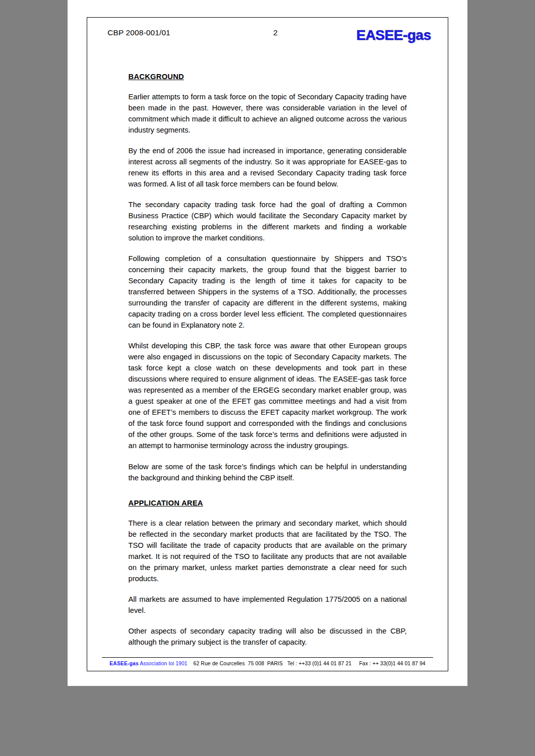CBP 2008-001/01
2
EASEE-gas
BACKGROUND
Earlier attempts to form a task force on the topic of Secondary Capacity trading have been made in the past. However, there was considerable variation in the level of commitment which made it difficult to achieve an aligned outcome across the various industry segments.
By the end of 2006 the issue had increased in importance, generating considerable interest across all segments of the industry. So it was appropriate for EASEE-gas to renew its efforts in this area and a revised Secondary Capacity trading task force was formed. A list of all task force members can be found below.
The secondary capacity trading task force had the goal of drafting a Common Business Practice (CBP) which would facilitate the Secondary Capacity market by researching existing problems in the different markets and finding a workable solution to improve the market conditions.
Following completion of a consultation questionnaire by Shippers and TSO’s concerning their capacity markets, the group found that the biggest barrier to Secondary Capacity trading is the length of time it takes for capacity to be transferred between Shippers in the systems of a TSO. Additionally, the processes surrounding the transfer of capacity are different in the different systems, making capacity trading on a cross border level less efficient. The completed questionnaires can be found in Explanatory note 2.
Whilst developing this CBP, the task force was aware that other European groups were also engaged in discussions on the topic of Secondary Capacity markets. The task force kept a close watch on these developments and took part in these discussions where required to ensure alignment of ideas. The EASEE-gas task force was represented as a member of the ERGEG secondary market enabler group, was a guest speaker at one of the EFET gas committee meetings and had a visit from one of EFET’s members to discuss the EFET capacity market workgroup. The work of the task force found support and corresponded with the findings and conclusions of the other groups. Some of the task force’s terms and definitions were adjusted in an attempt to harmonise terminology across the industry groupings.
Below are some of the task force’s findings which can be helpful in understanding the background and thinking behind the CBP itself.
APPLICATION AREA
There is a clear relation between the primary and secondary market, which should be reflected in the secondary market products that are facilitated by the TSO. The TSO will facilitate the trade of capacity products that are available on the primary market. It is not required of the TSO to facilitate any products that are not available on the primary market, unless market parties demonstrate a clear need for such products.
All markets are assumed to have implemented Regulation 1775/2005 on a national level.
Other aspects of secondary capacity trading will also be discussed in the CBP, although the primary subject is the transfer of capacity.
EASEE-gas Association loi 1901 62 Rue de Courcelles 75 008 PARIS Tel : ++33 (0)1 44 01 87 21 Fax : ++ 33(0)1 44 01 87 94